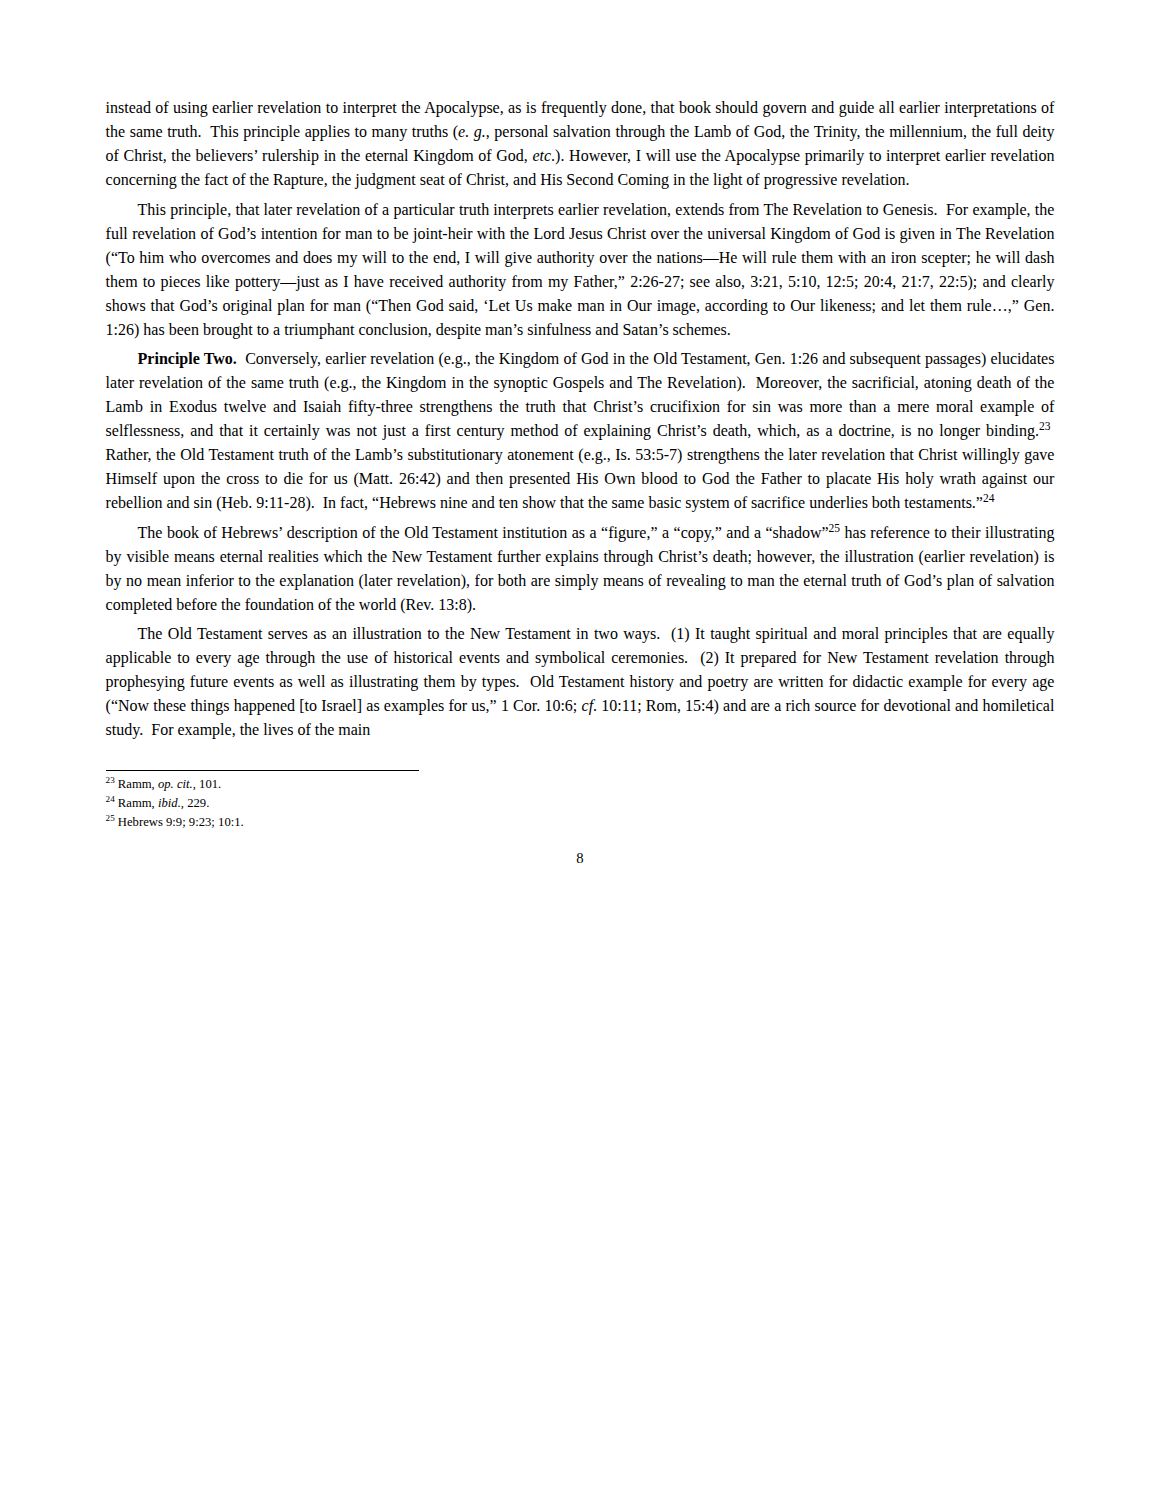instead of using earlier revelation to interpret the Apocalypse, as is frequently done, that book should govern and guide all earlier interpretations of the same truth. This principle applies to many truths (e. g., personal salvation through the Lamb of God, the Trinity, the millennium, the full deity of Christ, the believers’ rulership in the eternal Kingdom of God, etc.). However, I will use the Apocalypse primarily to interpret earlier revelation concerning the fact of the Rapture, the judgment seat of Christ, and His Second Coming in the light of progressive revelation.
This principle, that later revelation of a particular truth interprets earlier revelation, extends from The Revelation to Genesis. For example, the full revelation of God’s intention for man to be joint-heir with the Lord Jesus Christ over the universal Kingdom of God is given in The Revelation (“To him who overcomes and does my will to the end, I will give authority over the nations—He will rule them with an iron scepter; he will dash them to pieces like pottery—just as I have received authority from my Father,” 2:26-27; see also, 3:21, 5:10, 12:5; 20:4, 21:7, 22:5); and clearly shows that God’s original plan for man (“Then God said, ‘Let Us make man in Our image, according to Our likeness; and let them rule…,” Gen. 1:26) has been brought to a triumphant conclusion, despite man’s sinfulness and Satan’s schemes.
Principle Two. Conversely, earlier revelation (e.g., the Kingdom of God in the Old Testament, Gen. 1:26 and subsequent passages) elucidates later revelation of the same truth (e.g., the Kingdom in the synoptic Gospels and The Revelation). Moreover, the sacrificial, atoning death of the Lamb in Exodus twelve and Isaiah fifty-three strengthens the truth that Christ’s crucifixion for sin was more than a mere moral example of selflessness, and that it certainly was not just a first century method of explaining Christ’s death, which, as a doctrine, is no longer binding.23 Rather, the Old Testament truth of the Lamb’s substitutionary atonement (e.g., Is. 53:5-7) strengthens the later revelation that Christ willingly gave Himself upon the cross to die for us (Matt. 26:42) and then presented His Own blood to God the Father to placate His holy wrath against our rebellion and sin (Heb. 9:11-28). In fact, “Hebrews nine and ten show that the same basic system of sacrifice underlies both testaments.”24
The book of Hebrews’ description of the Old Testament institution as a “figure,” a “copy,” and a “shadow”25 has reference to their illustrating by visible means eternal realities which the New Testament further explains through Christ’s death; however, the illustration (earlier revelation) is by no mean inferior to the explanation (later revelation), for both are simply means of revealing to man the eternal truth of God’s plan of salvation completed before the foundation of the world (Rev. 13:8).
The Old Testament serves as an illustration to the New Testament in two ways. (1) It taught spiritual and moral principles that are equally applicable to every age through the use of historical events and symbolical ceremonies. (2) It prepared for New Testament revelation through prophesying future events as well as illustrating them by types. Old Testament history and poetry are written for didactic example for every age (“Now these things happened [to Israel] as examples for us,” 1 Cor. 10:6; cf. 10:11; Rom, 15:4) and are a rich source for devotional and homiletical study. For example, the lives of the main
23 Ramm, op. cit., 101.
24 Ramm, ibid., 229.
25 Hebrews 9:9; 9:23; 10:1.
8